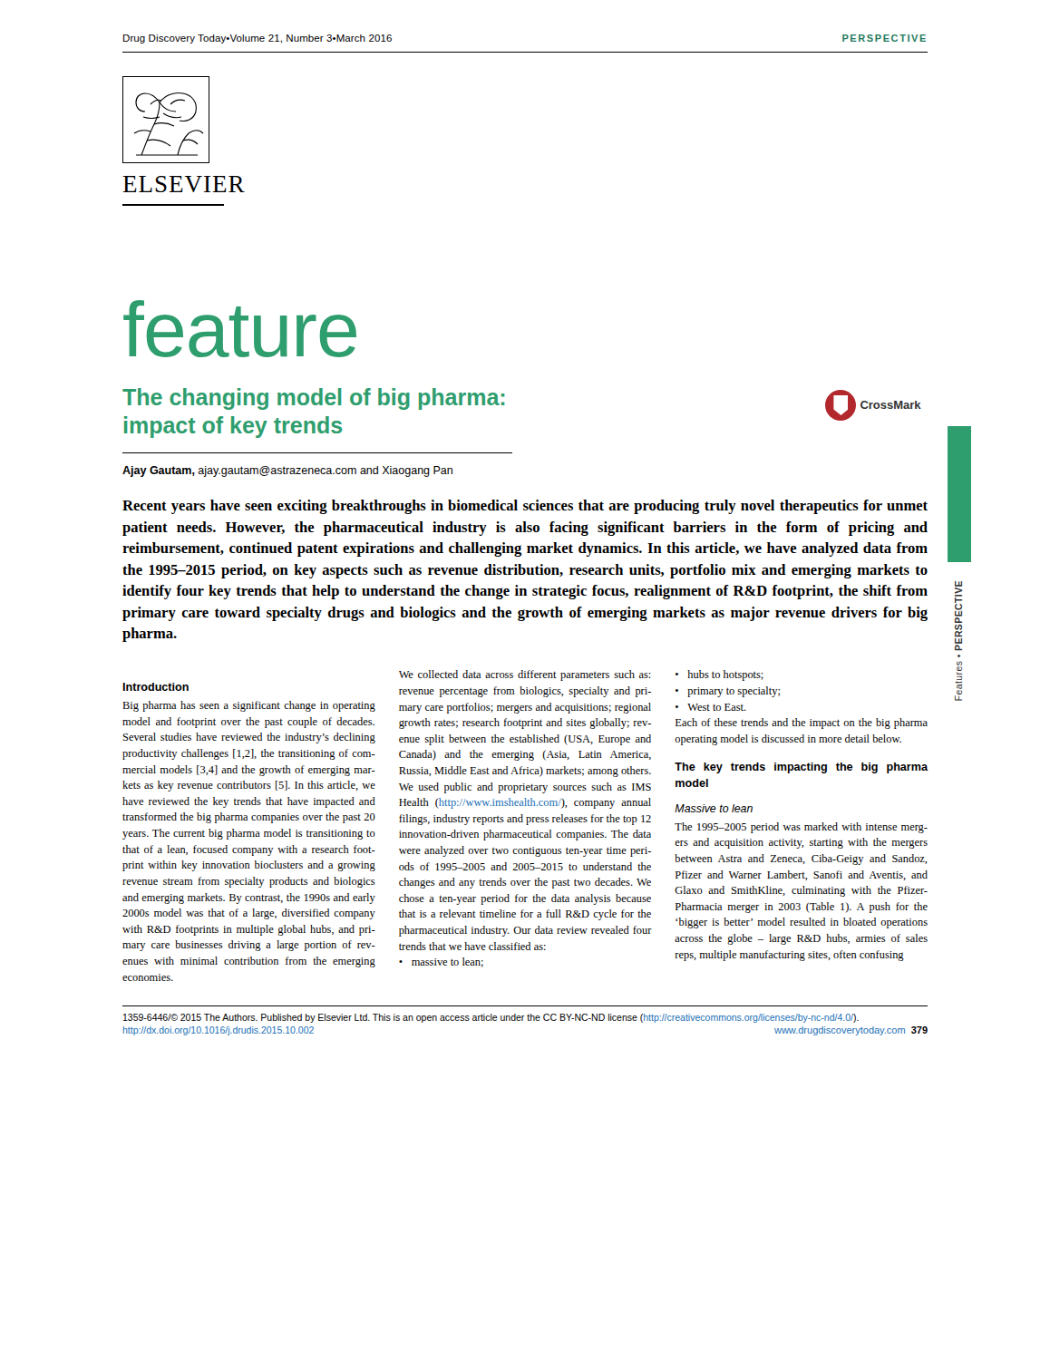Drug Discovery Today•Volume 21, Number 3•March 2016
PERSPECTIVE
ELSEVIER
feature
CrossMark
The changing model of big pharma:
impact of key trends
Ajay Gautam, ajay.gautam@astrazeneca.com and Xiaogang Pan
Recent years have seen exciting breakthroughs in biomedical sciences that are producing truly novel therapeutics for unmet patient needs. However, the pharmaceutical industry is also facing significant barriers in the form of pricing and reimbursement, continued patent expirations and challenging market dynamics. In this article, we have analyzed data from the 1995–2015 period, on key aspects such as revenue distribution, research units, portfolio mix and emerging markets to identify four key trends that help to understand the change in strategic focus, realignment of R&D footprint, the shift from primary care toward specialty drugs and biologics and the growth of emerging markets as major revenue drivers for big pharma.
Introduction
Big pharma has seen a significant change in operating model and footprint over the past couple of decades. Several studies have reviewed the industry’s declining productivity challenges [1,2], the transitioning of commercial models [3,4] and the growth of emerging markets as key revenue contributors [5]. In this article, we have reviewed the key trends that have impacted and transformed the big pharma companies over the past 20 years. The current big pharma model is transitioning to that of a lean, focused company with a research footprint within key innovation bioclusters and a growing revenue stream from specialty products and biologics and emerging markets. By contrast, the 1990s and early 2000s model was that of a large, diversified company with R&D footprints in multiple global hubs, and primary care businesses driving a large portion of revenues with minimal contribution from the emerging economies.
We collected data across different parameters such as: revenue percentage from biologics, specialty and primary care portfolios; mergers and acquisitions; regional growth rates; research footprint and sites globally; revenue split between the established (USA, Europe and Canada) and the emerging (Asia, Latin America, Russia, Middle East and Africa) markets; among others. We used public and proprietary sources such as IMS Health (http://www.imshealth.com/), company annual filings, industry reports and press releases for the top 12 innovation-driven pharmaceutical companies. The data were analyzed over two contiguous ten-year time periods of 1995–2005 and 2005–2015 to understand the changes and any trends over the past two decades. We chose a ten-year period for the data analysis because that is a relevant timeline for a full R&D cycle for the pharmaceutical industry. Our data review revealed four trends that we have classified as:
massive to lean;
hubs to hotspots;
primary to specialty;
West to East.
Each of these trends and the impact on the big pharma operating model is discussed in more detail below.
The key trends impacting the big pharma model
Massive to lean
The 1995–2005 period was marked with intense mergers and acquisition activity, starting with the mergers between Astra and Zeneca, Ciba-Geigy and Sandoz, Pfizer and Warner Lambert, Sanofi and Aventis, and Glaxo and SmithKline, culminating with the Pfizer-Pharmacia merger in 2003 (Table 1). A push for the ‘bigger is better’ model resulted in bloated operations across the globe – large R&D hubs, armies of sales reps, multiple manufacturing sites, often confusing
Features • PERSPECTIVE
1359-6446/© 2015 The Authors. Published by Elsevier Ltd. This is an open access article under the CC BY-NC-ND license (http://creativecommons.org/licenses/by-nc-nd/4.0/).
http://dx.doi.org/10.1016/j.drudis.2015.10.002 www.drugdiscoverytoday.com 379